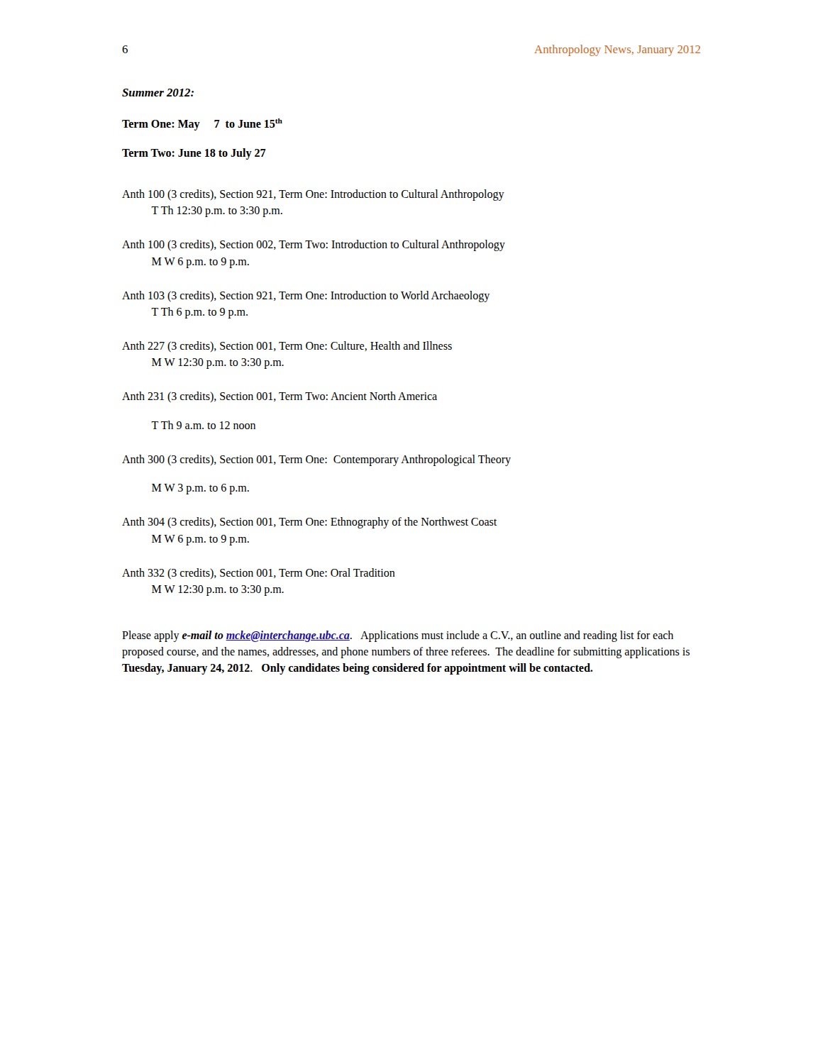6 Anthropology News, January 2012
Summer 2012:
Term One: May 7 to June 15th
Term Two: June 18 to July 27
Anth 100 (3 credits), Section 921, Term One: Introduction to Cultural Anthropology T Th 12:30 p.m. to 3:30 p.m.
Anth 100 (3 credits), Section 002, Term Two: Introduction to Cultural Anthropology M W 6 p.m. to 9 p.m.
Anth 103 (3 credits), Section 921, Term One: Introduction to World Archaeology T Th 6 p.m. to 9 p.m.
Anth 227 (3 credits), Section 001, Term One: Culture, Health and Illness M W 12:30 p.m. to 3:30 p.m.
Anth 231 (3 credits), Section 001, Term Two: Ancient North America T Th 9 a.m. to 12 noon
Anth 300 (3 credits), Section 001, Term One: Contemporary Anthropological Theory M W 3 p.m. to 6 p.m.
Anth 304 (3 credits), Section 001, Term One: Ethnography of the Northwest Coast M W 6 p.m. to 9 p.m.
Anth 332 (3 credits), Section 001, Term One: Oral Tradition M W 12:30 p.m. to 3:30 p.m.
Please apply e-mail to mcke@interchange.ubc.ca. Applications must include a C.V., an outline and reading list for each proposed course, and the names, addresses, and phone numbers of three referees. The deadline for submitting applications is Tuesday, January 24, 2012. Only candidates being considered for appointment will be contacted.